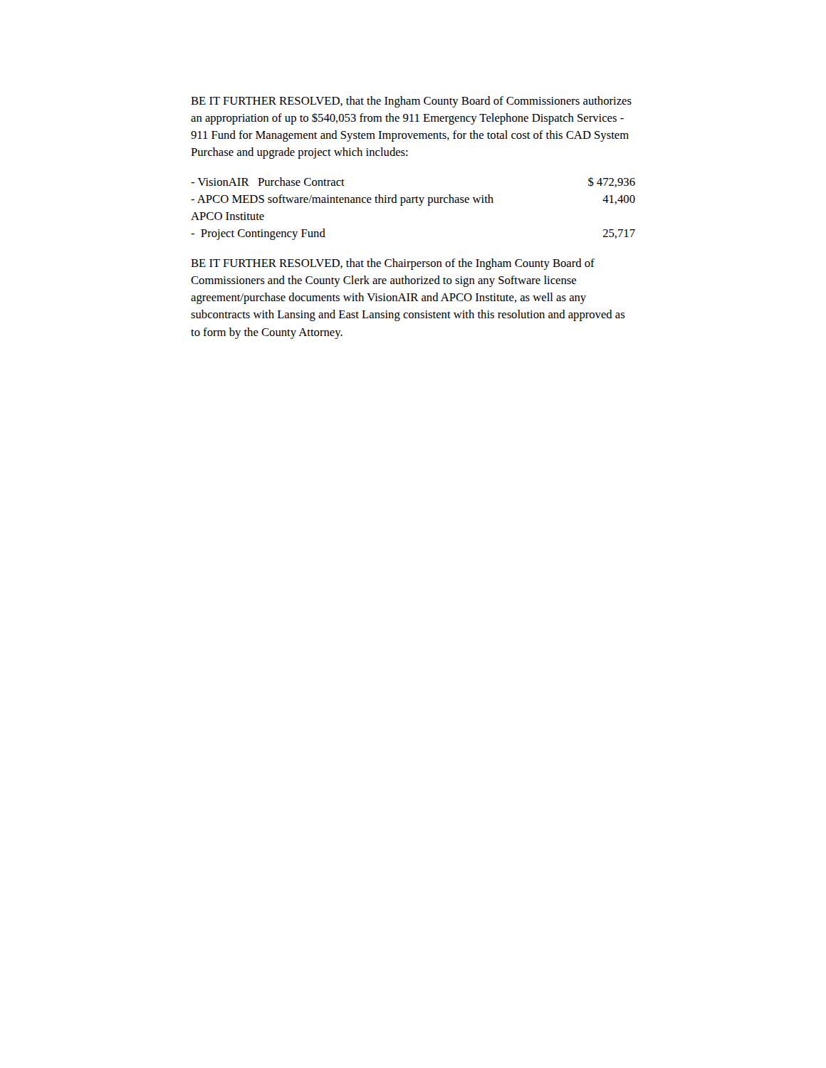BE IT FURTHER RESOLVED, that the Ingham County Board of Commissioners authorizes an appropriation of up to $540,053 from the 911 Emergency Telephone Dispatch Services - 911 Fund for Management and System Improvements, for the total cost of this CAD System Purchase and upgrade project which includes:
| - VisionAIR Purchase Contract | $ 472,936 |
| - APCO MEDS software/maintenance third party purchase with APCO Institute | 41,400 |
| - Project Contingency Fund | 25,717 |
BE IT FURTHER RESOLVED, that the Chairperson of the Ingham County Board of Commissioners and the County Clerk are authorized to sign any Software license agreement/purchase documents with VisionAIR and APCO Institute, as well as any subcontracts with Lansing and East Lansing consistent with this resolution and approved as to form by the County Attorney.